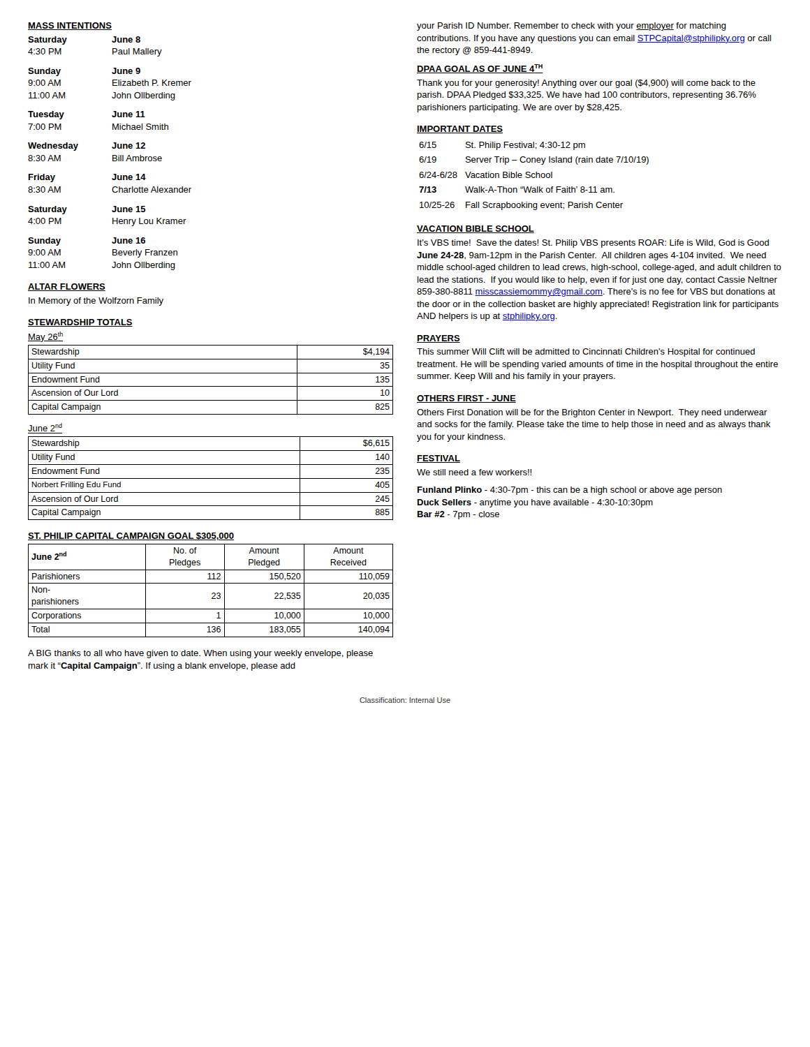Mass Intentions
| Saturday | June 8 |
| 4:30 PM | Paul Mallery |
| Sunday | June 9 |
| 9:00 AM | Elizabeth P. Kremer |
| 11:00 AM | John Ollberding |
| Tuesday | June 11 |
| 7:00 PM | Michael Smith |
| Wednesday | June 12 |
| 8:30 AM | Bill Ambrose |
| Friday | June 14 |
| 8:30 AM | Charlotte Alexander |
| Saturday | June 15 |
| 4:00 PM | Henry Lou Kramer |
| Sunday | June 16 |
| 9:00 AM | Beverly Franzen |
| 11:00 AM | John Ollberding |
Altar Flowers
In Memory of the Wolfzorn Family
Stewardship Totals
May 26th
| Stewardship | $4,194 |
| Utility Fund | 35 |
| Endowment Fund | 135 |
| Ascension of Our Lord | 10 |
| Capital Campaign | 825 |
June 2nd
| Stewardship | $6,615 |
| Utility Fund | 140 |
| Endowment Fund | 235 |
| Norbert Frilling Edu Fund | 405 |
| Ascension of Our Lord | 245 |
| Capital Campaign | 885 |
St. Philip Capital Campaign Goal $305,000
| June 2 nd | No. of Pledges | Amount Pledged | Amount Received |
| --- | --- | --- | --- |
| Parishioners | 112 | 150,520 | 110,059 |
| Non- parishioners | 23 | 22,535 | 20,035 |
| Corporations | 1 | 10,000 | 10,000 |
| Total | 136 | 183,055 | 140,094 |
A BIG thanks to all who have given to date. When using your weekly envelope, please mark it “Capital Campaign”. If using a blank envelope, please add
your Parish ID Number. Remember to check with your employer for matching contributions. If you have any questions you can email STPCapital@stphilipky.org or call the rectory @ 859-441-8949.
DPAA Goal as of June 4th
Thank you for your generosity! Anything over our goal ($4,900) will come back to the parish. DPAA Pledged $33,325. We have had 100 contributors, representing 36.76% parishioners participating. We are over by $28,425.
Important Dates
| 6/15 | St. Philip Festival; 4:30-12 pm |
| 6/19 | Server Trip – Coney Island (rain date 7/10/19) |
| 6/24-6/28 | Vacation Bible School |
| 7/13 | Walk-A-Thon “Walk of Faith’ 8-11 am. |
| 10/25-26 | Fall Scrapbooking event; Parish Center |
Vacation Bible School
It's VBS time! Save the dates! St. Philip VBS presents ROAR: Life is Wild, God is Good June 24-28, 9am-12pm in the Parish Center. All children ages 4-104 invited. We need middle school-aged children to lead crews, high-school, college-aged, and adult children to lead the stations. If you would like to help, even if for just one day, contact Cassie Neltner 859-380-8811 misscassiemommy@gmail.com. There's is no fee for VBS but donations at the door or in the collection basket are highly appreciated! Registration link for participants AND helpers is up at stphilipky.org.
Prayers
This summer Will Clift will be admitted to Cincinnati Children's Hospital for continued treatment. He will be spending varied amounts of time in the hospital throughout the entire summer. Keep Will and his family in your prayers.
Others First - June
Others First Donation will be for the Brighton Center in Newport. They need underwear and socks for the family. Please take the time to help those in need and as always thank you for your kindness.
Festival
We still need a few workers!!
Funland Plinko - 4:30-7pm - this can be a high school or above age person
Duck Sellers - anytime you have available - 4:30-10:30pm
Bar #2 - 7pm - close
Classification: Internal Use